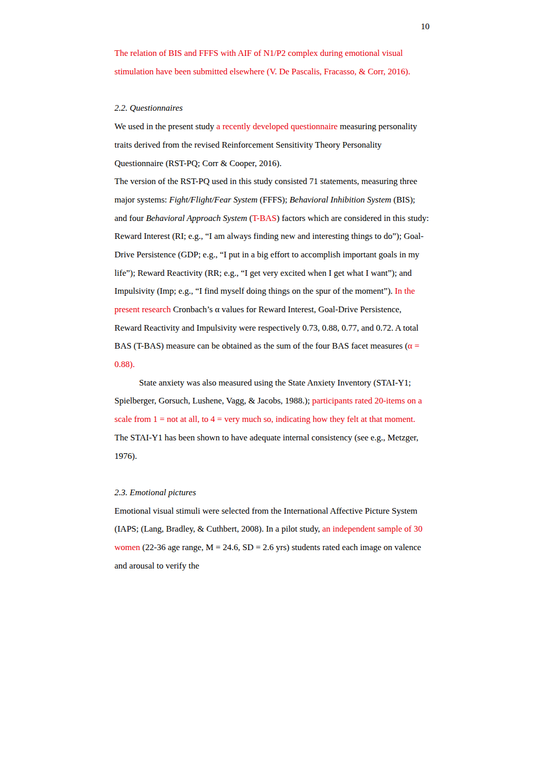10
The relation of BIS and FFFS with AIF of N1/P2 complex during emotional visual stimulation have been submitted elsewhere (V. De Pascalis, Fracasso, & Corr, 2016).
2.2. Questionnaires
We used in the present study a recently developed questionnaire measuring personality traits derived from the revised Reinforcement Sensitivity Theory Personality Questionnaire (RST-PQ; Corr & Cooper, 2016).
The version of the RST-PQ used in this study consisted 71 statements, measuring three major systems: Fight/Flight/Fear System (FFFS); Behavioral Inhibition System (BIS); and four Behavioral Approach System (T-BAS) factors which are considered in this study: Reward Interest (RI; e.g., “I am always finding new and interesting things to do”); Goal-Drive Persistence (GDP; e.g., “I put in a big effort to accomplish important goals in my life”); Reward Reactivity (RR; e.g., “I get very excited when I get what I want”); and Impulsivity (Imp; e.g., “I find myself doing things on the spur of the moment”). In the present research Cronbach’s α values for Reward Interest, Goal-Drive Persistence, Reward Reactivity and Impulsivity were respectively 0.73, 0.88, 0.77, and 0.72. A total BAS (T-BAS) measure can be obtained as the sum of the four BAS facet measures (α = 0.88).
State anxiety was also measured using the State Anxiety Inventory (STAI-Y1; Spielberger, Gorsuch, Lushene, Vagg, & Jacobs, 1988.); participants rated 20-items on a scale from 1 = not at all, to 4 = very much so, indicating how they felt at that moment. The STAI-Y1 has been shown to have adequate internal consistency (see e.g., Metzger, 1976).
2.3. Emotional pictures
Emotional visual stimuli were selected from the International Affective Picture System (IAPS; (Lang, Bradley, & Cuthbert, 2008). In a pilot study, an independent sample of 30 women (22-36 age range, M = 24.6, SD = 2.6 yrs) students rated each image on valence and arousal to verify the